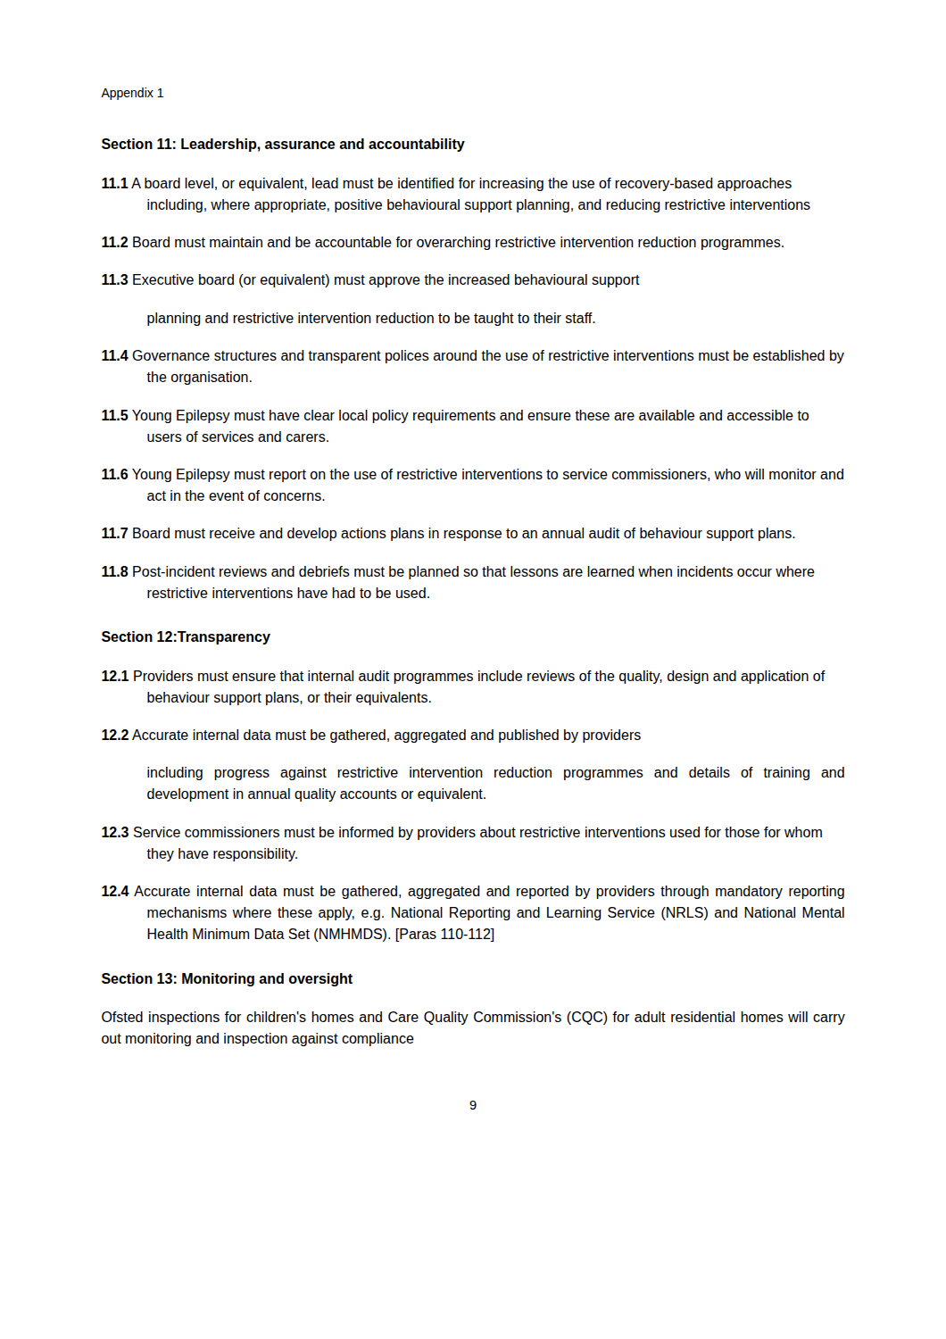Appendix 1
Section 11: Leadership, assurance and accountability
11.1 A board level, or equivalent, lead must be identified for increasing the use of recovery-based approaches including, where appropriate, positive behavioural support planning, and reducing restrictive interventions
11.2 Board must maintain and be accountable for overarching restrictive intervention reduction programmes.
11.3 Executive board (or equivalent) must approve the increased behavioural support
planning and restrictive intervention reduction to be taught to their staff.
11.4 Governance structures and transparent polices around the use of restrictive interventions must be established by the organisation.
11.5 Young Epilepsy must have clear local policy requirements and ensure these are available and accessible to users of services and carers.
11.6 Young Epilepsy must report on the use of restrictive interventions to service commissioners, who will monitor and act in the event of concerns.
11.7 Board must receive and develop actions plans in response to an annual audit of behaviour support plans.
11.8 Post-incident reviews and debriefs must be planned so that lessons are learned when incidents occur where restrictive interventions have had to be used.
Section 12:Transparency
12.1 Providers must ensure that internal audit programmes include reviews of the quality, design and application of behaviour support plans, or their equivalents.
12.2 Accurate internal data must be gathered, aggregated and published by providers
including progress against restrictive intervention reduction programmes and details of training and development in annual quality accounts or equivalent.
12.3 Service commissioners must be informed by providers about restrictive interventions used for those for whom they have responsibility.
12.4 Accurate internal data must be gathered, aggregated and reported by providers through mandatory reporting mechanisms where these apply, e.g. National Reporting and Learning Service (NRLS) and National Mental Health Minimum Data Set (NMHMDS). [Paras 110-112]
Section 13: Monitoring and oversight
Ofsted inspections for children's homes and Care Quality Commission's (CQC) for adult residential homes will carry out monitoring and inspection against compliance
9